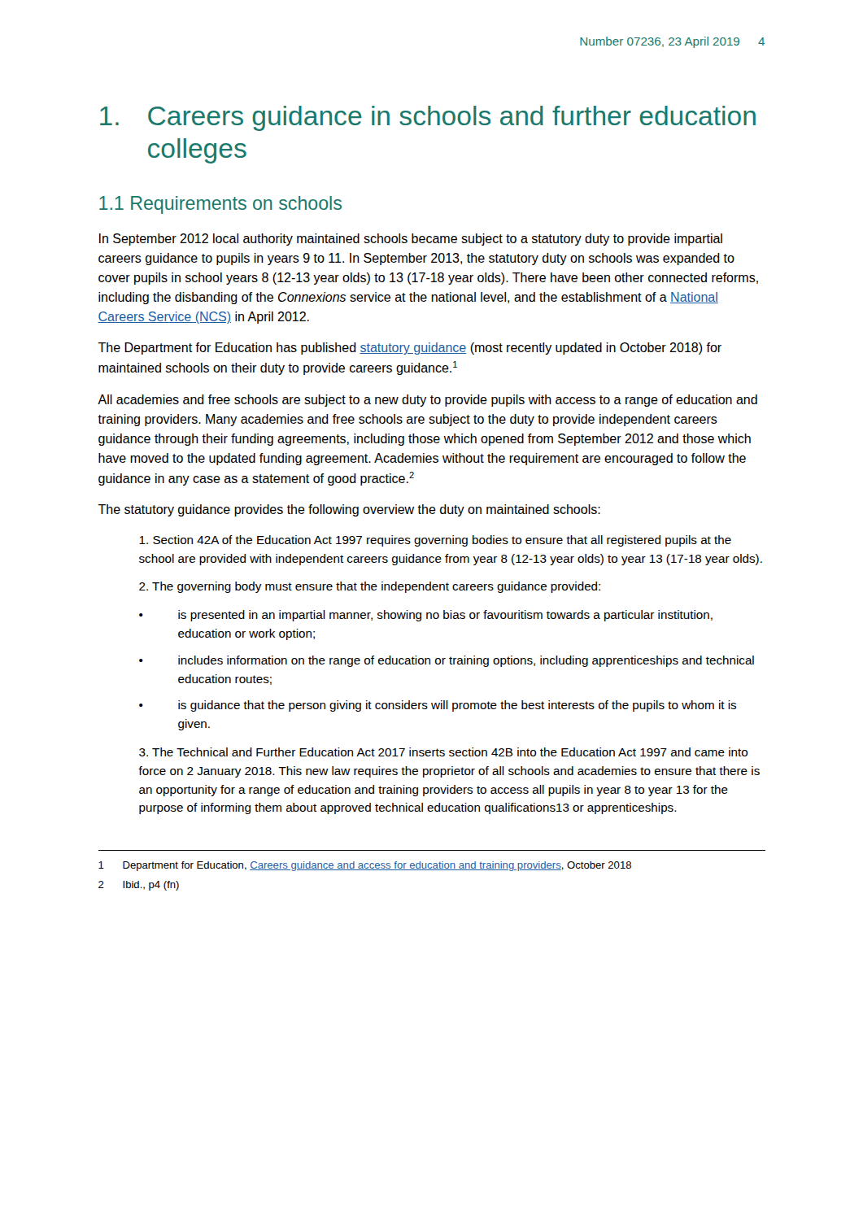Number 07236, 23 April 2019 4
1. Careers guidance in schools and further education colleges
1.1 Requirements on schools
In September 2012 local authority maintained schools became subject to a statutory duty to provide impartial careers guidance to pupils in years 9 to 11. In September 2013, the statutory duty on schools was expanded to cover pupils in school years 8 (12-13 year olds) to 13 (17-18 year olds). There have been other connected reforms, including the disbanding of the Connexions service at the national level, and the establishment of a National Careers Service (NCS) in April 2012.
The Department for Education has published statutory guidance (most recently updated in October 2018) for maintained schools on their duty to provide careers guidance.1
All academies and free schools are subject to a new duty to provide pupils with access to a range of education and training providers. Many academies and free schools are subject to the duty to provide independent careers guidance through their funding agreements, including those which opened from September 2012 and those which have moved to the updated funding agreement. Academies without the requirement are encouraged to follow the guidance in any case as a statement of good practice.2
The statutory guidance provides the following overview the duty on maintained schools:
1. Section 42A of the Education Act 1997 requires governing bodies to ensure that all registered pupils at the school are provided with independent careers guidance from year 8 (12-13 year olds) to year 13 (17-18 year olds).
2. The governing body must ensure that the independent careers guidance provided:
is presented in an impartial manner, showing no bias or favouritism towards a particular institution, education or work option;
includes information on the range of education or training options, including apprenticeships and technical education routes;
is guidance that the person giving it considers will promote the best interests of the pupils to whom it is given.
3. The Technical and Further Education Act 2017 inserts section 42B into the Education Act 1997 and came into force on 2 January 2018. This new law requires the proprietor of all schools and academies to ensure that there is an opportunity for a range of education and training providers to access all pupils in year 8 to year 13 for the purpose of informing them about approved technical education qualifications13 or apprenticeships.
1 Department for Education, Careers guidance and access for education and training providers, October 2018
2 Ibid., p4 (fn)